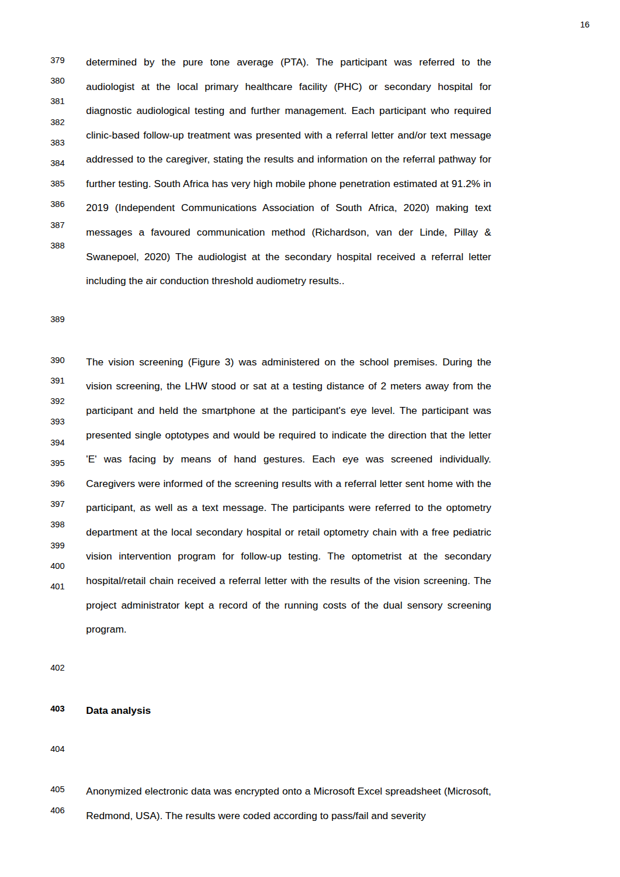16
379determined by the pure tone average (PTA). The participant was referred to the 380audiologist at the local primary healthcare facility (PHC) or secondary hospital for 381diagnostic audiological testing and further management. Each participant who required 382clinic-based follow-up treatment was presented with a referral letter and/or text 383message addressed to the caregiver, stating the results and information on the referral 384pathway for further testing. South Africa has very high mobile phone penetration 385estimated at 91.2% in 2019 (Independent Communications Association of South 386 Africa, 2020) making text messages a favoured communication method (Richardson, 387van der Linde, Pillay & Swanepoel, 2020) The audiologist at the secondary hospital 388received a referral letter including the air conduction threshold audiometry results..
389
390 The vision screening (Figure 3) was administered on the school premises. During the 391vision screening, the LHW stood or sat at a testing distance of 2 meters away from the 392participant and held the smartphone at the participant's eye level. The participant was 393presented single optotypes and would be required to indicate the direction that the 394letter 'E' was facing by means of hand gestures. Each eye was screened individually. 395 Caregivers were informed of the screening results with a referral letter sent home with 396the participant, as well as a text message. The participants were referred to the 397optometry department at the local secondary hospital or retail optometry chain with a 398free pediatric vision intervention program for follow-up testing. The optometrist at the 399secondary hospital/retail chain received a referral letter with the results of the vision 400screening. The project administrator kept a record of the running costs of the dual 401sensory screening program.
402
403 Data analysis
404
405 Anonymized electronic data was encrypted onto a Microsoft Excel spreadsheet 406(Microsoft, Redmond, USA). The results were coded according to pass/fail and severity